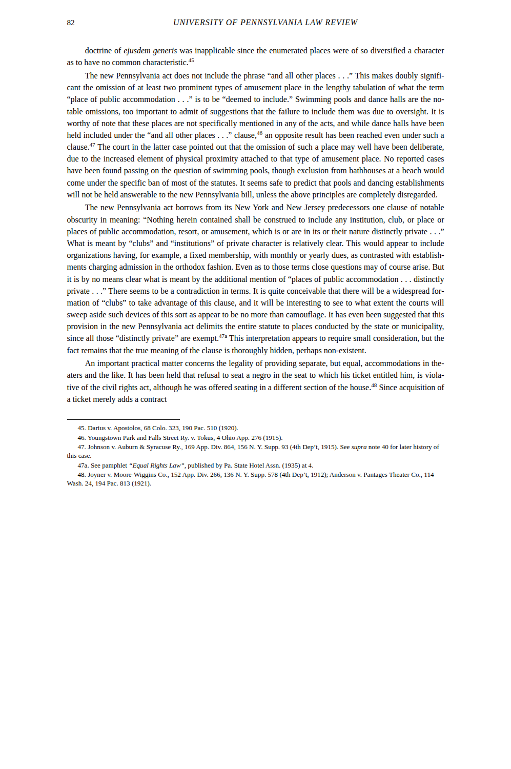82
University of Pennsylvania Law Review
doctrine of ejusdem generis was inapplicable since the enumerated places were of so diversified a character as to have no common characteristic.45
The new Pennsylvania act does not include the phrase “and all other places . . .” This makes doubly significant the omission of at least two prominent types of amusement place in the lengthy tabulation of what the term “place of public accommodation . . .” is to be “deemed to include.” Swimming pools and dance halls are the notable omissions, too important to admit of suggestions that the failure to include them was due to oversight. It is worthy of note that these places are not specifically mentioned in any of the acts, and while dance halls have been held included under the “and all other places . . .” clause,46 an opposite result has been reached even under such a clause.47 The court in the latter case pointed out that the omission of such a place may well have been deliberate, due to the increased element of physical proximity attached to that type of amusement place. No reported cases have been found passing on the question of swimming pools, though exclusion from bathhouses at a beach would come under the specific ban of most of the statutes. It seems safe to predict that pools and dancing establishments will not be held answerable to the new Pennsylvania bill, unless the above principles are completely disregarded.
The new Pennsylvania act borrows from its New York and New Jersey predecessors one clause of notable obscurity in meaning: “Nothing herein contained shall be construed to include any institution, club, or place or places of public accommodation, resort, or amusement, which is or are in its or their nature distinctly private . . .” What is meant by “clubs” and “institutions” of private character is relatively clear. This would appear to include organizations having, for example, a fixed membership, with monthly or yearly dues, as contrasted with establishments charging admission in the orthodox fashion. Even as to those terms close questions may of course arise. But it is by no means clear what is meant by the additional mention of “places of public accommodation . . . distinctly private . . .” There seems to be a contradiction in terms. It is quite conceivable that there will be a widespread formation of “clubs” to take advantage of this clause, and it will be interesting to see to what extent the courts will sweep aside such devices of this sort as appear to be no more than camouflage. It has even been suggested that this provision in the new Pennsylvania act delimits the entire statute to places conducted by the state or municipality, since all those “distinctly private” are exempt.47a This interpretation appears to require small consideration, but the fact remains that the true meaning of the clause is thoroughly hidden, perhaps non-existent.
An important practical matter concerns the legality of providing separate, but equal, accommodations in theaters and the like. It has been held that refusal to seat a negro in the seat to which his ticket entitled him, is violative of the civil rights act, although he was offered seating in a different section of the house.48 Since acquisition of a ticket merely adds a contract
45. Darius v. Apostolos, 68 Colo. 323, 190 Pac. 510 (1920).
46. Youngstown Park and Falls Street Ry. v. Tokus, 4 Ohio App. 276 (1915).
47. Johnson v. Auburn & Syracuse Ry., 169 App. Div. 864, 156 N. Y. Supp. 93 (4th Dep’t, 1915). See supra note 40 for later history of this case.
47a. See pamphlet “Equal Rights Law”, published by Pa. State Hotel Assn. (1935) at 4.
48. Joyner v. Moore-Wiggins Co., 152 App. Div. 266, 136 N. Y. Supp. 578 (4th Dep’t, 1912); Anderson v. Pantages Theater Co., 114 Wash. 24, 194 Pac. 813 (1921).